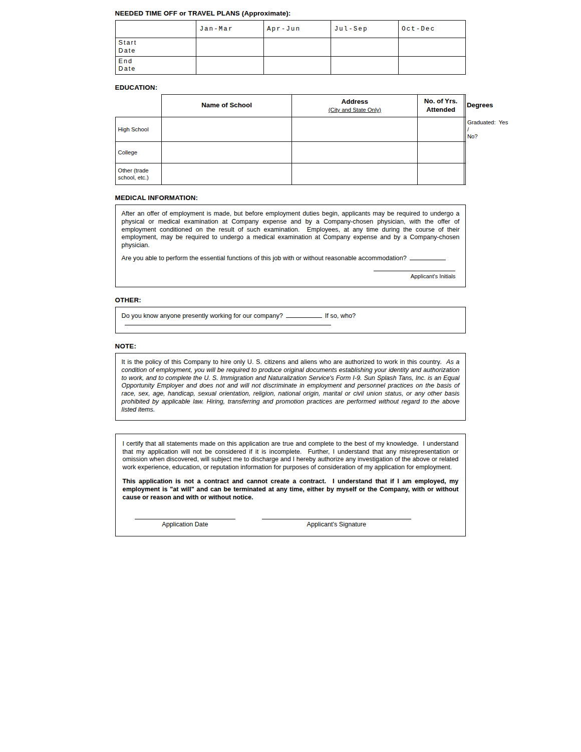NEEDED TIME OFF or TRAVEL PLANS (Approximate):
| | Jan-Mar | Apr-Jun | Jul-Sep | Oct-Dec |
| Start Date | | | | |
| End Date | | | | |
EDUCATION:
| | Name of School | Address (City and State Only) | No. of Yrs. Attended | Degrees |
| High School | | | | Graduated: Yes / No? |
| College | | | | |
| Other (trade school, etc.) | | | | |
MEDICAL INFORMATION:
After an offer of employment is made, but before employment duties begin, applicants may be required to undergo a physical or medical examination at Company expense and by a Company-chosen physician, with the offer of employment conditioned on the result of such examination. Employees, at any time during the course of their employment, may be required to undergo a medical examination at Company expense and by a Company-chosen physician.
Are you able to perform the essential functions of this job with or without reasonable accommodation?
Applicant's Initials
OTHER:
Do you know anyone presently working for our company? If so, who?
NOTE:
It is the policy of this Company to hire only U. S. citizens and aliens who are authorized to work in this country. As a condition of employment, you will be required to produce original documents establishing your identity and authorization to work, and to complete the U. S. Immigration and Naturalization Service's Form I-9. Sun Splash Tans, Inc. is an Equal Opportunity Employer and does not and will not discriminate in employment and personnel practices on the basis of race, sex, age, handicap, sexual orientation, religion, national origin, marital or civil union status, or any other basis prohibited by applicable law. Hiring, transferring and promotion practices are performed without regard to the above listed items.
I certify that all statements made on this application are true and complete to the best of my knowledge. I understand that my application will not be considered if it is incomplete. Further, I understand that any misrepresentation or omission when discovered, will subject me to discharge and I hereby authorize any investigation of the above or related work experience, education, or reputation information for purposes of consideration of my application for employment.
This application is not a contract and cannot create a contract. I understand that if I am employed, my employment is "at will" and can be terminated at any time, either by myself or the Company, with or without cause or reason and with or without notice.
Application Date
Applicant's Signature